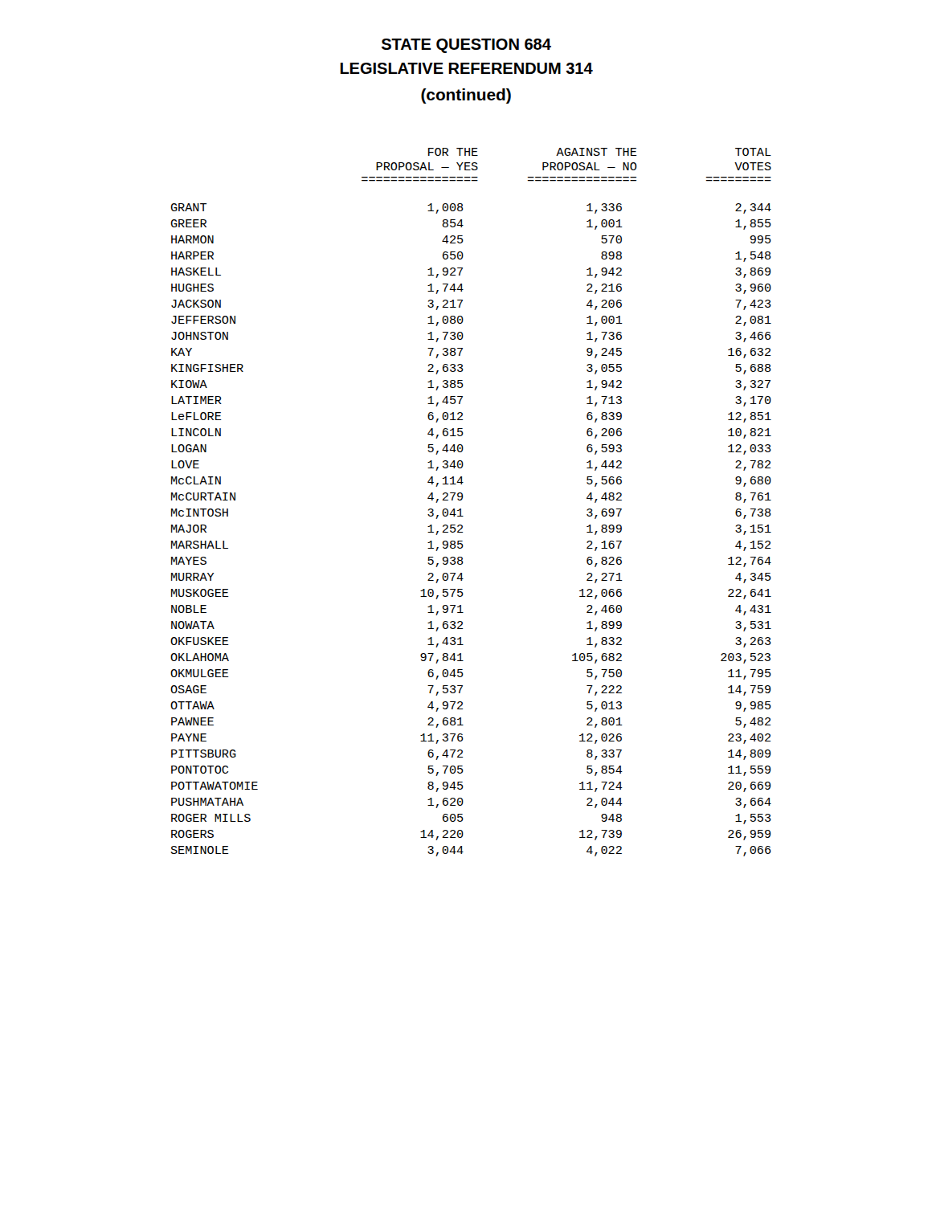STATE QUESTION 684
LEGISLATIVE REFERENDUM 314(continued)
| | FOR THE PROPOSAL — YES | AGAINST THE PROPOSAL — NO | TOTAL VOTES |
| --- | --- | --- | --- |
| | ================ | =============== | ========= |
| GRANT | 1,008 | 1,336 | 2,344 |
| GREER | 854 | 1,001 | 1,855 |
| HARMON | 425 | 570 | 995 |
| HARPER | 650 | 898 | 1,548 |
| HASKELL | 1,927 | 1,942 | 3,869 |
| HUGHES | 1,744 | 2,216 | 3,960 |
| JACKSON | 3,217 | 4,206 | 7,423 |
| JEFFERSON | 1,080 | 1,001 | 2,081 |
| JOHNSTON | 1,730 | 1,736 | 3,466 |
| KAY | 7,387 | 9,245 | 16,632 |
| KINGFISHER | 2,633 | 3,055 | 5,688 |
| KIOWA | 1,385 | 1,942 | 3,327 |
| LATIMER | 1,457 | 1,713 | 3,170 |
| LeFLORE | 6,012 | 6,839 | 12,851 |
| LINCOLN | 4,615 | 6,206 | 10,821 |
| LOGAN | 5,440 | 6,593 | 12,033 |
| LOVE | 1,340 | 1,442 | 2,782 |
| McCLAIN | 4,114 | 5,566 | 9,680 |
| McCURTAIN | 4,279 | 4,482 | 8,761 |
| McINTOSH | 3,041 | 3,697 | 6,738 |
| MAJOR | 1,252 | 1,899 | 3,151 |
| MARSHALL | 1,985 | 2,167 | 4,152 |
| MAYES | 5,938 | 6,826 | 12,764 |
| MURRAY | 2,074 | 2,271 | 4,345 |
| MUSKOGEE | 10,575 | 12,066 | 22,641 |
| NOBLE | 1,971 | 2,460 | 4,431 |
| NOWATA | 1,632 | 1,899 | 3,531 |
| OKFUSKEE | 1,431 | 1,832 | 3,263 |
| OKLAHOMA | 97,841 | 105,682 | 203,523 |
| OKMULGEE | 6,045 | 5,750 | 11,795 |
| OSAGE | 7,537 | 7,222 | 14,759 |
| OTTAWA | 4,972 | 5,013 | 9,985 |
| PAWNEE | 2,681 | 2,801 | 5,482 |
| PAYNE | 11,376 | 12,026 | 23,402 |
| PITTSBURG | 6,472 | 8,337 | 14,809 |
| PONTOTOC | 5,705 | 5,854 | 11,559 |
| POTTAWATOMIE | 8,945 | 11,724 | 20,669 |
| PUSHMATAHA | 1,620 | 2,044 | 3,664 |
| ROGER MILLS | 605 | 948 | 1,553 |
| ROGERS | 14,220 | 12,739 | 26,959 |
| SEMINOLE | 3,044 | 4,022 | 7,066 |